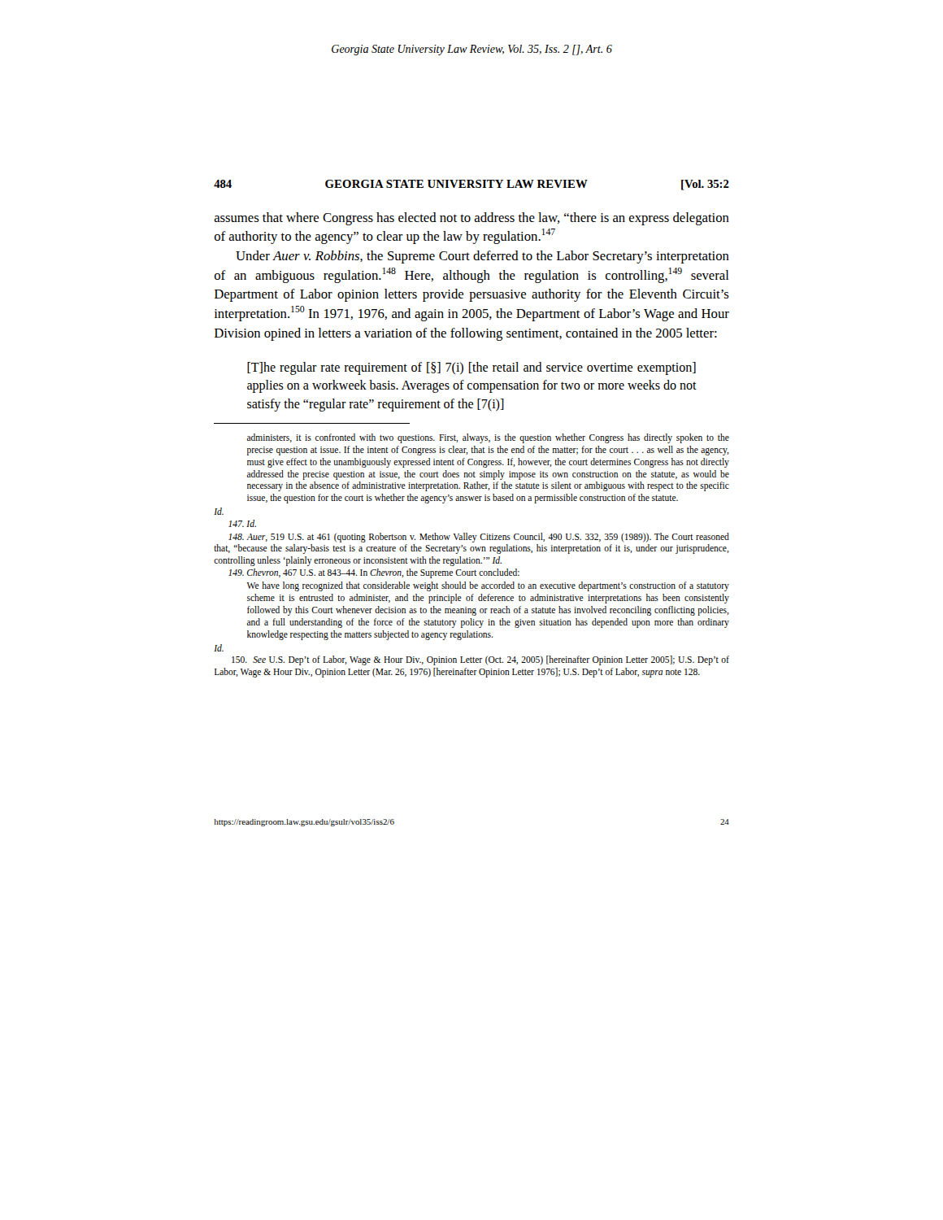Georgia State University Law Review, Vol. 35, Iss. 2 [], Art. 6
484 GEORGIA STATE UNIVERSITY LAW REVIEW [Vol. 35:2
assumes that where Congress has elected not to address the law, “there is an express delegation of authority to the agency” to clear up the law by regulation.147
Under Auer v. Robbins, the Supreme Court deferred to the Labor Secretary’s interpretation of an ambiguous regulation.148 Here, although the regulation is controlling,149 several Department of Labor opinion letters provide persuasive authority for the Eleventh Circuit’s interpretation.150 In 1971, 1976, and again in 2005, the Department of Labor’s Wage and Hour Division opined in letters a variation of the following sentiment, contained in the 2005 letter:
[T]he regular rate requirement of [§] 7(i) [the retail and service overtime exemption] applies on a workweek basis. Averages of compensation for two or more weeks do not satisfy the “regular rate” requirement of the [7(i)]
administers, it is confronted with two questions. First, always, is the question whether Congress has directly spoken to the precise question at issue. If the intent of Congress is clear, that is the end of the matter; for the court . . . as well as the agency, must give effect to the unambiguously expressed intent of Congress. If, however, the court determines Congress has not directly addressed the precise question at issue, the court does not simply impose its own construction on the statute, as would be necessary in the absence of administrative interpretation. Rather, if the statute is silent or ambiguous with respect to the specific issue, the question for the court is whether the agency’s answer is based on a permissible construction of the statute.
Id.
147. Id.
148. Auer, 519 U.S. at 461 (quoting Robertson v. Methow Valley Citizens Council, 490 U.S. 332, 359 (1989)). The Court reasoned that, “because the salary-basis test is a creature of the Secretary’s own regulations, his interpretation of it is, under our jurisprudence, controlling unless ‘plainly erroneous or inconsistent with the regulation.’” Id.
149. Chevron, 467 U.S. at 843–44. In Chevron, the Supreme Court concluded:
We have long recognized that considerable weight should be accorded to an executive department’s construction of a statutory scheme it is entrusted to administer, and the principle of deference to administrative interpretations has been consistently followed by this Court whenever decision as to the meaning or reach of a statute has involved reconciling conflicting policies, and a full understanding of the force of the statutory policy in the given situation has depended upon more than ordinary knowledge respecting the matters subjected to agency regulations.
Id.
150. See U.S. Dep’t of Labor, Wage & Hour Div., Opinion Letter (Oct. 24, 2005) [hereinafter Opinion Letter 2005]; U.S. Dep’t of Labor, Wage & Hour Div., Opinion Letter (Mar. 26, 1976) [hereinafter Opinion Letter 1976]; U.S. Dep’t of Labor, supra note 128.
https://readingroom.law.gsu.edu/gsulr/vol35/iss2/6 24